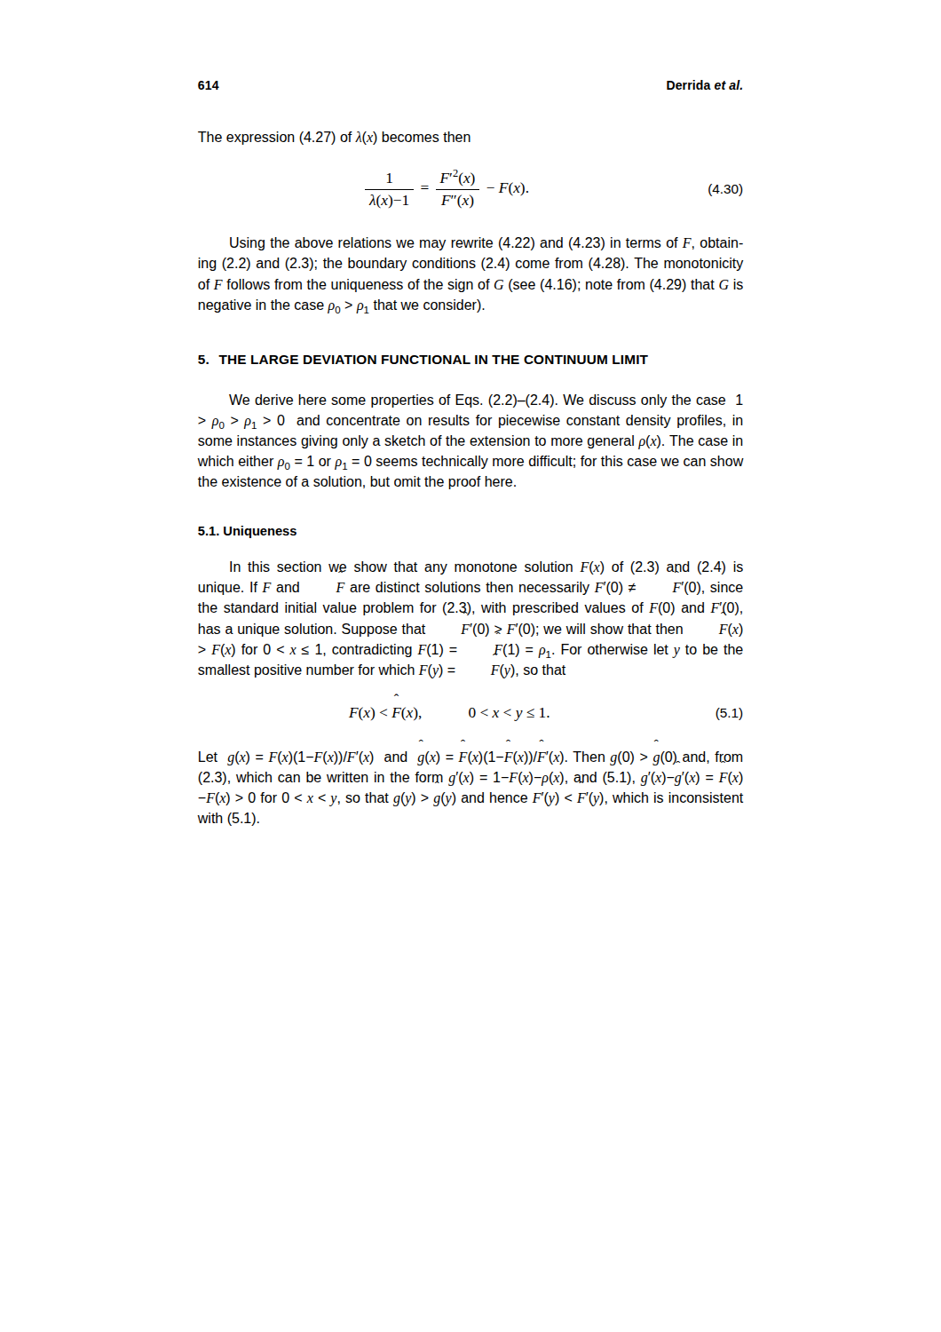614 Derrida et al.
The expression (4.27) of λ(x) becomes then
1 λ(x)−1 = F′2(x) F″(x) − F(x).
(4.30)
Using the above relations we may rewrite (4.22) and (4.23) in terms of F, obtaining (2.2) and (2.3); the boundary conditions (2.4) come from (4.28). The monotonicity of F follows from the uniqueness of the sign of G (see (4.16); note from (4.29) that G is negative in the case ρ0 > ρ1 that we consider).
5. The large deviation functional in the continuum limit
We derive here some properties of Eqs. (2.2)–(2.4). We discuss only the case 1 > ρ0 > ρ1 > 0 and concentrate on results for piecewise constant density profiles, in some instances giving only a sketch of the extension to more general ρ(x). The case in which either ρ0 = 1 or ρ1 = 0 seems technically more difficult; for this case we can show the existence of a solution, but omit the proof here.
5.1. Uniqueness
In this section we show that any monotone solution F(x) of (2.3) and (2.4) is unique. If F and F are distinct solutions then necessarily F′(0) ≠ F′(0), since the standard initial value problem for (2.3), with prescribed values of F(0) and F′(0), has a unique solution. Suppose that F′(0) > F′(0); we will show that then F(x) > F(x) for 0 < x ≤ 1, contradicting F(1) = F(1) = ρ1. For otherwise let y to be the smallest positive number for which F(y) = F(y), so that
F(x) < F(x),   0 < x < y ≤ 1.
(5.1)
Let g(x) = F(x)(1−F(x))/F′(x) and g(x) = F(x)(1−F(x))/F′(x). Then g(0) > g(0) and, from (2.3), which can be written in the form g′(x) = 1−F(x)−ρ(x), and (5.1), g′(x)−g′(x) = F(x)−F(x) > 0 for 0 < x < y, so that g(y) > g(y) and hence F′(y) < F′(y), which is inconsistent with (5.1).